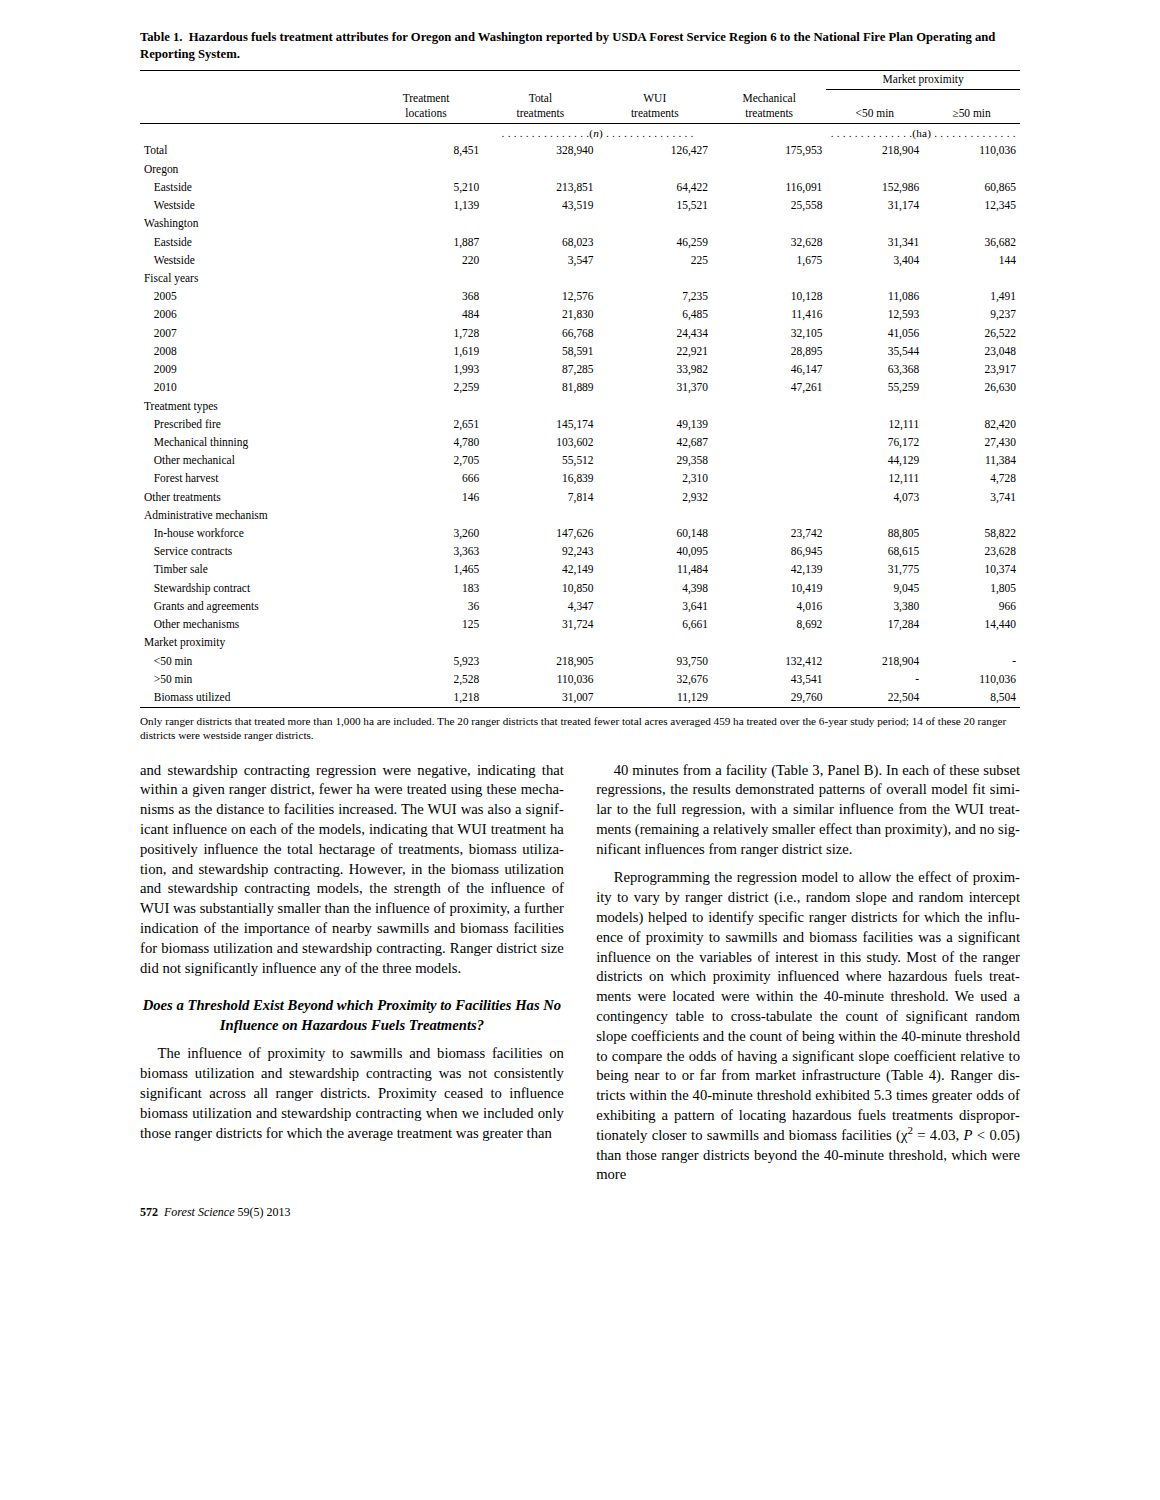Table 1. Hazardous fuels treatment attributes for Oregon and Washington reported by USDA Forest Service Region 6 to the National Fire Plan Operating and Reporting System.
| | | | | | Market proximity |
| --- | --- | --- | --- | --- | --- |
| | Treatment locations | Total treatments | WUI treatments | Mechanical treatments | <50 min | ≥50 min |
| | . . . . . . . . . . . . . . .( n ) . . . . . . . . . . . . . . . | . . . . . . . . . . . . . .(ha) . . . . . . . . . . . . . . |
| Total | 8,451 | 328,940 | 126,427 | 175,953 | 218,904 | 110,036 |
| Oregon | | | | | | |
| Eastside | 5,210 | 213,851 | 64,422 | 116,091 | 152,986 | 60,865 |
| Westside | 1,139 | 43,519 | 15,521 | 25,558 | 31,174 | 12,345 |
| Washington | | | | | | |
| Eastside | 1,887 | 68,023 | 46,259 | 32,628 | 31,341 | 36,682 |
| Westside | 220 | 3,547 | 225 | 1,675 | 3,404 | 144 |
| Fiscal years | | | | | | |
| 2005 | 368 | 12,576 | 7,235 | 10,128 | 11,086 | 1,491 |
| 2006 | 484 | 21,830 | 6,485 | 11,416 | 12,593 | 9,237 |
| 2007 | 1,728 | 66,768 | 24,434 | 32,105 | 41,056 | 26,522 |
| 2008 | 1,619 | 58,591 | 22,921 | 28,895 | 35,544 | 23,048 |
| 2009 | 1,993 | 87,285 | 33,982 | 46,147 | 63,368 | 23,917 |
| 2010 | 2,259 | 81,889 | 31,370 | 47,261 | 55,259 | 26,630 |
| Treatment types | | | | | | |
| Prescribed fire | 2,651 | 145,174 | 49,139 | | 12,111 | 82,420 |
| Mechanical thinning | 4,780 | 103,602 | 42,687 | | 76,172 | 27,430 |
| Other mechanical | 2,705 | 55,512 | 29,358 | | 44,129 | 11,384 |
| Forest harvest | 666 | 16,839 | 2,310 | | 12,111 | 4,728 |
| Other treatments | 146 | 7,814 | 2,932 | | 4,073 | 3,741 |
| Administrative mechanism | | | | | | |
| In-house workforce | 3,260 | 147,626 | 60,148 | 23,742 | 88,805 | 58,822 |
| Service contracts | 3,363 | 92,243 | 40,095 | 86,945 | 68,615 | 23,628 |
| Timber sale | 1,465 | 42,149 | 11,484 | 42,139 | 31,775 | 10,374 |
| Stewardship contract | 183 | 10,850 | 4,398 | 10,419 | 9,045 | 1,805 |
| Grants and agreements | 36 | 4,347 | 3,641 | 4,016 | 3,380 | 966 |
| Other mechanisms | 125 | 31,724 | 6,661 | 8,692 | 17,284 | 14,440 |
| Market proximity | | | | | | |
| <50 min | 5,923 | 218,905 | 93,750 | 132,412 | 218,904 | - |
| >50 min | 2,528 | 110,036 | 32,676 | 43,541 | - | 110,036 |
| Biomass utilized | 1,218 | 31,007 | 11,129 | 29,760 | 22,504 | 8,504 |
Only ranger districts that treated more than 1,000 ha are included. The 20 ranger districts that treated fewer total acres averaged 459 ha treated over the 6-year study period; 14 of these 20 ranger districts were westside ranger districts.
and stewardship contracting regression were negative, indicating that within a given ranger district, fewer ha were treated using these mechanisms as the distance to facilities increased. The WUI was also a significant influence on each of the models, indicating that WUI treatment ha positively influence the total hectarage of treatments, biomass utilization, and stewardship contracting. However, in the biomass utilization and stewardship contracting models, the strength of the influence of WUI was substantially smaller than the influence of proximity, a further indication of the importance of nearby sawmills and biomass facilities for biomass utilization and stewardship contracting. Ranger district size did not significantly influence any of the three models.
Does a Threshold Exist Beyond which Proximity to Facilities Has No Influence on Hazardous Fuels Treatments?
The influence of proximity to sawmills and biomass facilities on biomass utilization and stewardship contracting was not consistently significant across all ranger districts. Proximity ceased to influence biomass utilization and stewardship contracting when we included only those ranger districts for which the average treatment was greater than
40 minutes from a facility (Table 3, Panel B). In each of these subset regressions, the results demonstrated patterns of overall model fit similar to the full regression, with a similar influence from the WUI treatments (remaining a relatively smaller effect than proximity), and no significant influences from ranger district size.
Reprogramming the regression model to allow the effect of proximity to vary by ranger district (i.e., random slope and random intercept models) helped to identify specific ranger districts for which the influence of proximity to sawmills and biomass facilities was a significant influence on the variables of interest in this study. Most of the ranger districts on which proximity influenced where hazardous fuels treatments were located were within the 40-minute threshold. We used a contingency table to cross-tabulate the count of significant random slope coefficients and the count of being within the 40-minute threshold to compare the odds of having a significant slope coefficient relative to being near to or far from market infrastructure (Table 4). Ranger districts within the 40-minute threshold exhibited 5.3 times greater odds of exhibiting a pattern of locating hazardous fuels treatments disproportionately closer to sawmills and biomass facilities (χ2 = 4.03, P < 0.05) than those ranger districts beyond the 40-minute threshold, which were more
572 Forest Science 59(5) 2013